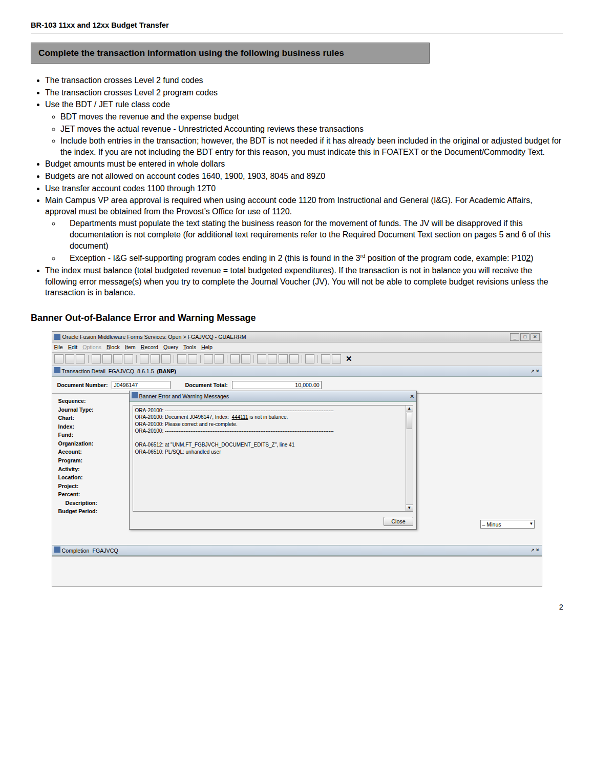BR-103 11xx and 12xx Budget Transfer
Complete the transaction information using the following business rules
The transaction crosses Level 2 fund codes
The transaction crosses Level 2 program codes
Use the BDT / JET rule class code
BDT moves the revenue and the expense budget
JET moves the actual revenue - Unrestricted Accounting reviews these transactions
Include both entries in the transaction; however, the BDT is not needed if it has already been included in the original or adjusted budget for the index. If you are not including the BDT entry for this reason, you must indicate this in FOATEXT or the Document/Commodity Text.
Budget amounts must be entered in whole dollars
Budgets are not allowed on account codes 1640, 1900, 1903, 8045 and 89Z0
Use transfer account codes 1100 through 12T0
Main Campus VP area approval is required when using account code 1120 from Instructional and General (I&G). For Academic Affairs, approval must be obtained from the Provost’s Office for use of 1120.
Departments must populate the text stating the business reason for the movement of funds. The JV will be disapproved if this documentation is not complete (for additional text requirements refer to the Required Document Text section on pages 5 and 6 of this document)
Exception - I&G self-supporting program codes ending in 2 (this is found in the 3rd position of the program code, example: P102)
The index must balance (total budgeted revenue = total budgeted expenditures). If the transaction is not in balance you will receive the following error message(s) when you try to complete the Journal Voucher (JV). You will not be able to complete budget revisions unless the transaction is in balance.
Banner Out-of-Balance Error and Warning Message
Oracle Fusion Middleware Forms Services: Open > FGAJVCQ - GUAERRM
_□✕
File Edit Options Block Item Record Query Tools Help
✕
Transaction Detail FGAJVCQ 8.6.1.5 (BANP)
↗ ✕
Document Number: J0496147 Document Total: 10,000.00
Sequence:
Journal Type:
Chart:
Index:
Fund:
Organization:
Account:
Program:
Activity:
Location:
Project:
Percent:
Description:
Budget Period:
– Minus ▼
Banner Error and Warning Messages
✕
ORA-20100: ---------------------------------------------------------------------------------------------------
ORA-20100: Document J0496147, Index: 444111 is not in balance.
ORA-20100: Please correct and re-complete.
ORA-20100: ---------------------------------------------------------------------------------------------------
ORA-06512: at "UNM.FT_FGBJVCH_DOCUMENT_EDITS_Z", line 41
ORA-06510: PL/SQL: unhandled user
▲
▼
Close
Completion FGAJVCQ
↗ ✕
2